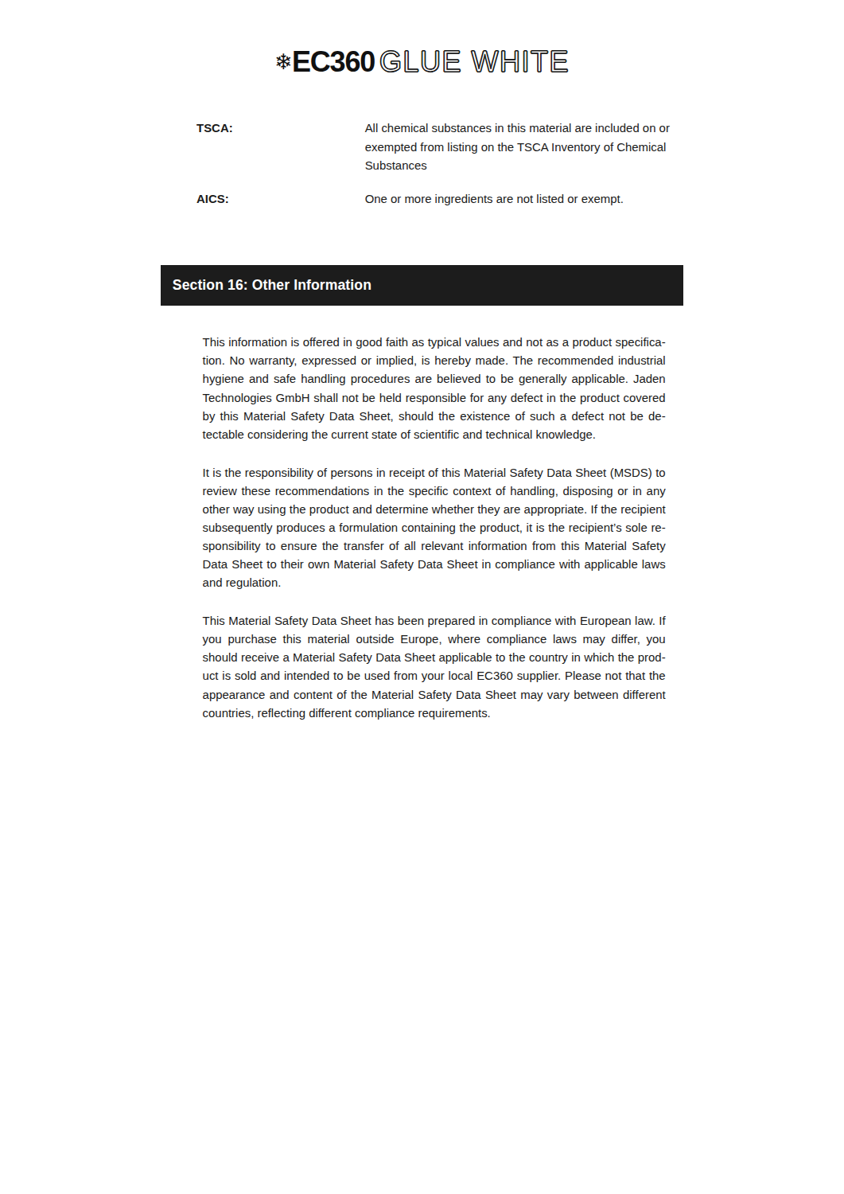❄EC360 GLUE WHITE
| TSCA: | All chemical substances in this material are included on or exempted from listing on the TSCA Inventory of Chemical Substances |
| AICS: | One or more ingredients are not listed or exempt. |
Section 16: Other Information
This information is offered in good faith as typical values and not as a product specification. No warranty, expressed or implied, is hereby made. The recommended industrial hygiene and safe handling procedures are believed to be generally applicable. Jaden Technologies GmbH shall not be held responsible for any defect in the product covered by this Material Safety Data Sheet, should the existence of such a defect not be detectable considering the current state of scientific and technical knowledge.
It is the responsibility of persons in receipt of this Material Safety Data Sheet (MSDS) to review these recommendations in the specific context of handling, disposing or in any other way using the product and determine whether they are appropriate. If the recipient subsequently produces a formulation containing the product, it is the recipient’s sole responsibility to ensure the transfer of all relevant information from this Material Safety Data Sheet to their own Material Safety Data Sheet in compliance with applicable laws and regulation.
This Material Safety Data Sheet has been prepared in compliance with European law. If you purchase this material outside Europe, where compliance laws may differ, you should receive a Material Safety Data Sheet applicable to the country in which the product is sold and intended to be used from your local EC360 supplier. Please not that the appearance and content of the Material Safety Data Sheet may vary between different countries, reflecting different compliance requirements.